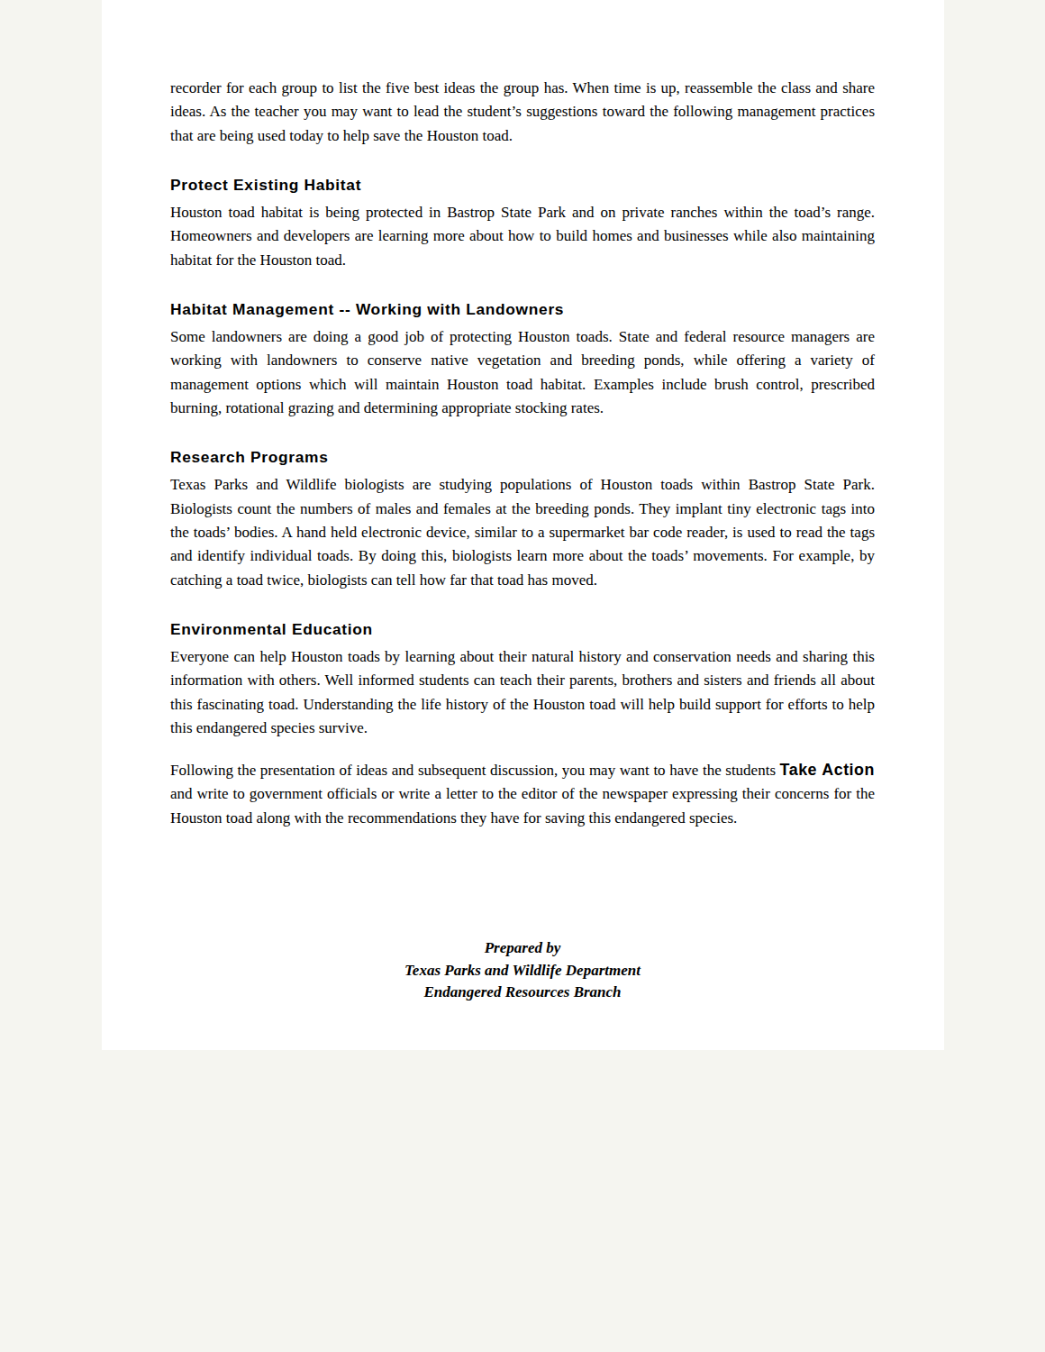recorder for each group to list the five best ideas the group has. When time is up, reassemble the class and share ideas. As the teacher you may want to lead the student’s suggestions toward the following management practices that are being used today to help save the Houston toad.
Protect Existing Habitat
Houston toad habitat is being protected in Bastrop State Park and on private ranches within the toad’s range. Homeowners and developers are learning more about how to build homes and businesses while also maintaining habitat for the Houston toad.
Habitat Management -- Working with Landowners
Some landowners are doing a good job of protecting Houston toads. State and federal resource managers are working with landowners to conserve native vegetation and breeding ponds, while offering a variety of management options which will maintain Houston toad habitat. Examples include brush control, prescribed burning, rotational grazing and determining appropriate stocking rates.
Research Programs
Texas Parks and Wildlife biologists are studying populations of Houston toads within Bastrop State Park. Biologists count the numbers of males and females at the breeding ponds. They implant tiny electronic tags into the toads’ bodies. A hand held electronic device, similar to a supermarket bar code reader, is used to read the tags and identify individual toads. By doing this, biologists learn more about the toads’ movements. For example, by catching a toad twice, biologists can tell how far that toad has moved.
Environmental Education
Everyone can help Houston toads by learning about their natural history and conservation needs and sharing this information with others. Well informed students can teach their parents, brothers and sisters and friends all about this fascinating toad. Understanding the life history of the Houston toad will help build support for efforts to help this endangered species survive.
Following the presentation of ideas and subsequent discussion, you may want to have the students Take Action and write to government officials or write a letter to the editor of the newspaper expressing their concerns for the Houston toad along with the recommendations they have for saving this endangered species.
Prepared by
Texas Parks and Wildlife Department
Endangered Resources Branch